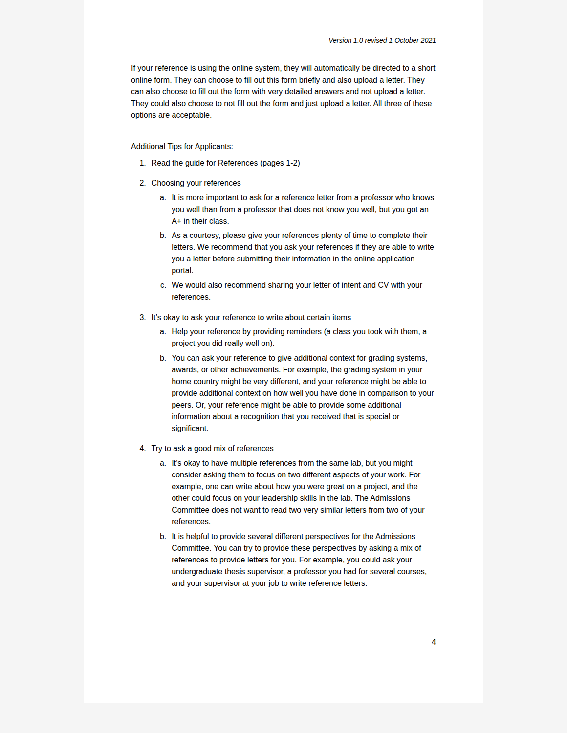Version 1.0 revised 1 October 2021
If your reference is using the online system, they will automatically be directed to a short online form. They can choose to fill out this form briefly and also upload a letter. They can also choose to fill out the form with very detailed answers and not upload a letter. They could also choose to not fill out the form and just upload a letter. All three of these options are acceptable.
Additional Tips for Applicants:
Read the guide for References (pages 1-2)
Choosing your references
It is more important to ask for a reference letter from a professor who knows you well than from a professor that does not know you well, but you got an A+ in their class.
As a courtesy, please give your references plenty of time to complete their letters. We recommend that you ask your references if they are able to write you a letter before submitting their information in the online application portal.
We would also recommend sharing your letter of intent and CV with your references.
It’s okay to ask your reference to write about certain items
Help your reference by providing reminders (a class you took with them, a project you did really well on).
You can ask your reference to give additional context for grading systems, awards, or other achievements. For example, the grading system in your home country might be very different, and your reference might be able to provide additional context on how well you have done in comparison to your peers. Or, your reference might be able to provide some additional information about a recognition that you received that is special or significant.
Try to ask a good mix of references
It’s okay to have multiple references from the same lab, but you might consider asking them to focus on two different aspects of your work. For example, one can write about how you were great on a project, and the other could focus on your leadership skills in the lab. The Admissions Committee does not want to read two very similar letters from two of your references.
It is helpful to provide several different perspectives for the Admissions Committee. You can try to provide these perspectives by asking a mix of references to provide letters for you. For example, you could ask your undergraduate thesis supervisor, a professor you had for several courses, and your supervisor at your job to write reference letters.
4